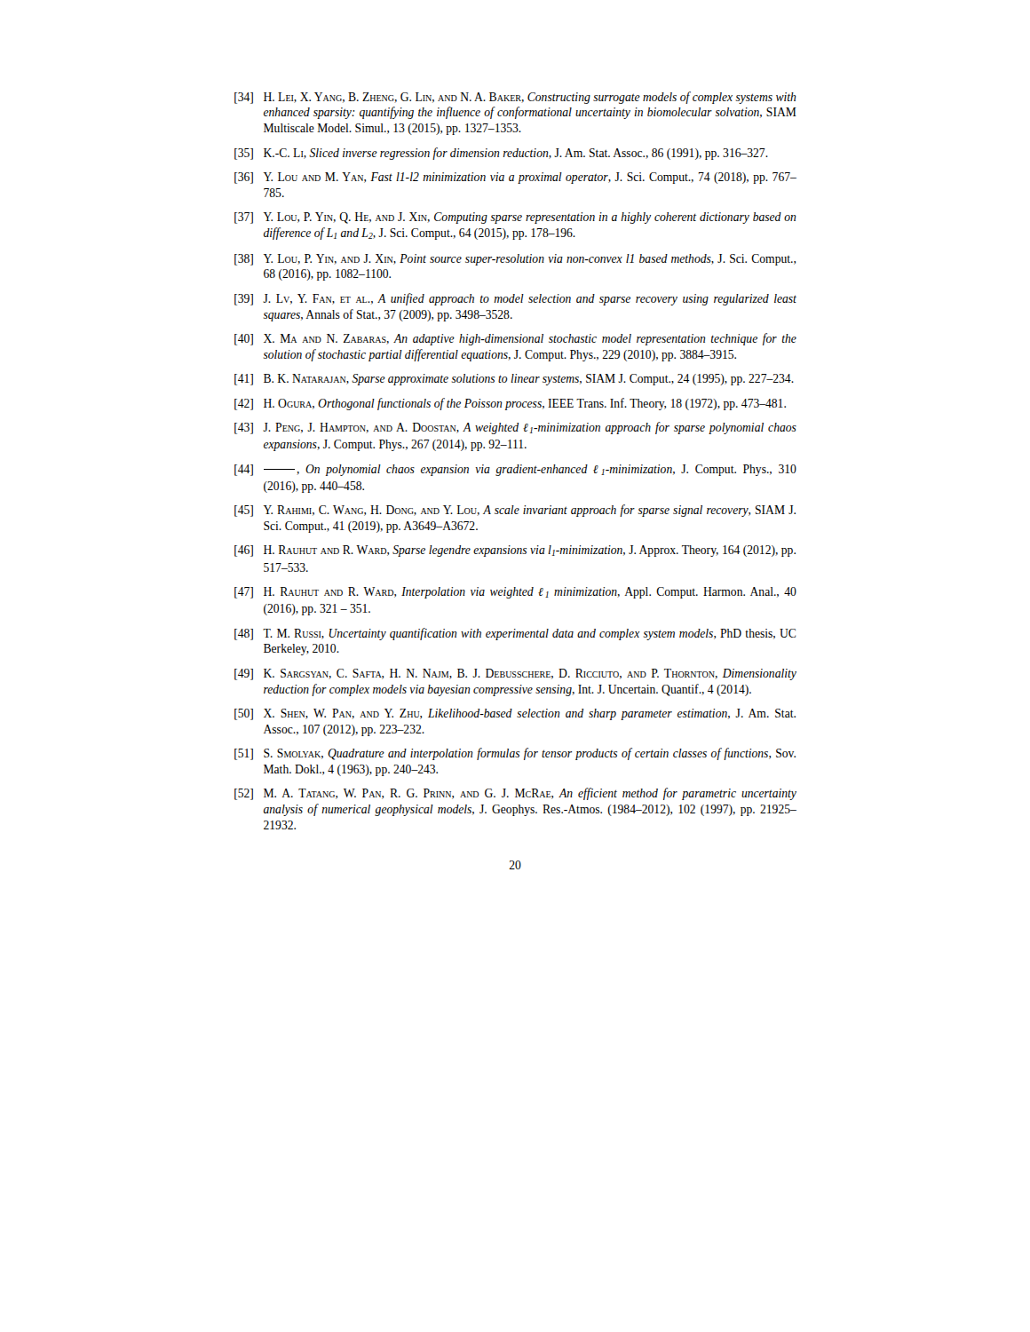[34] H. Lei, X. Yang, B. Zheng, G. Lin, and N. A. Baker, Constructing surrogate models of complex systems with enhanced sparsity: quantifying the influence of conformational uncertainty in biomolecular solvation, SIAM Multiscale Model. Simul., 13 (2015), pp. 1327–1353.
[35] K.-C. Li, Sliced inverse regression for dimension reduction, J. Am. Stat. Assoc., 86 (1991), pp. 316–327.
[36] Y. Lou and M. Yan, Fast l1-l2 minimization via a proximal operator, J. Sci. Comput., 74 (2018), pp. 767–785.
[37] Y. Lou, P. Yin, Q. He, and J. Xin, Computing sparse representation in a highly coherent dictionary based on difference of L1 and L2, J. Sci. Comput., 64 (2015), pp. 178–196.
[38] Y. Lou, P. Yin, and J. Xin, Point source super-resolution via non-convex l1 based methods, J. Sci. Comput., 68 (2016), pp. 1082–1100.
[39] J. Lv, Y. Fan, et al., A unified approach to model selection and sparse recovery using regularized least squares, Annals of Stat., 37 (2009), pp. 3498–3528.
[40] X. Ma and N. Zabaras, An adaptive high-dimensional stochastic model representation technique for the solution of stochastic partial differential equations, J. Comput. Phys., 229 (2010), pp. 3884–3915.
[41] B. K. Natarajan, Sparse approximate solutions to linear systems, SIAM J. Comput., 24 (1995), pp. 227–234.
[42] H. Ogura, Orthogonal functionals of the Poisson process, IEEE Trans. Inf. Theory, 18 (1972), pp. 473–481.
[43] J. Peng, J. Hampton, and A. Doostan, A weighted ℓ1-minimization approach for sparse polynomial chaos expansions, J. Comput. Phys., 267 (2014), pp. 92–111.
[44] , On polynomial chaos expansion via gradient-enhanced ℓ1-minimization, J. Comput. Phys., 310 (2016), pp. 440–458.
[45] Y. Rahimi, C. Wang, H. Dong, and Y. Lou, A scale invariant approach for sparse signal recovery, SIAM J. Sci. Comput., 41 (2019), pp. A3649–A3672.
[46] H. Rauhut and R. Ward, Sparse legendre expansions via l1-minimization, J. Approx. Theory, 164 (2012), pp. 517–533.
[47] H. Rauhut and R. Ward, Interpolation via weighted ℓ1 minimization, Appl. Comput. Harmon. Anal., 40 (2016), pp. 321 – 351.
[48] T. M. Russi, Uncertainty quantification with experimental data and complex system models, PhD thesis, UC Berkeley, 2010.
[49] K. Sargsyan, C. Safta, H. N. Najm, B. J. Debusschere, D. Ricciuto, and P. Thornton, Dimensionality reduction for complex models via bayesian compressive sensing, Int. J. Uncertain. Quantif., 4 (2014).
[50] X. Shen, W. Pan, and Y. Zhu, Likelihood-based selection and sharp parameter estimation, J. Am. Stat. Assoc., 107 (2012), pp. 223–232.
[51] S. Smolyak, Quadrature and interpolation formulas for tensor products of certain classes of functions, Sov. Math. Dokl., 4 (1963), pp. 240–243.
[52] M. A. Tatang, W. Pan, R. G. Prinn, and G. J. McRae, An efficient method for parametric uncertainty analysis of numerical geophysical models, J. Geophys. Res.-Atmos. (1984–2012), 102 (1997), pp. 21925–21932.
20